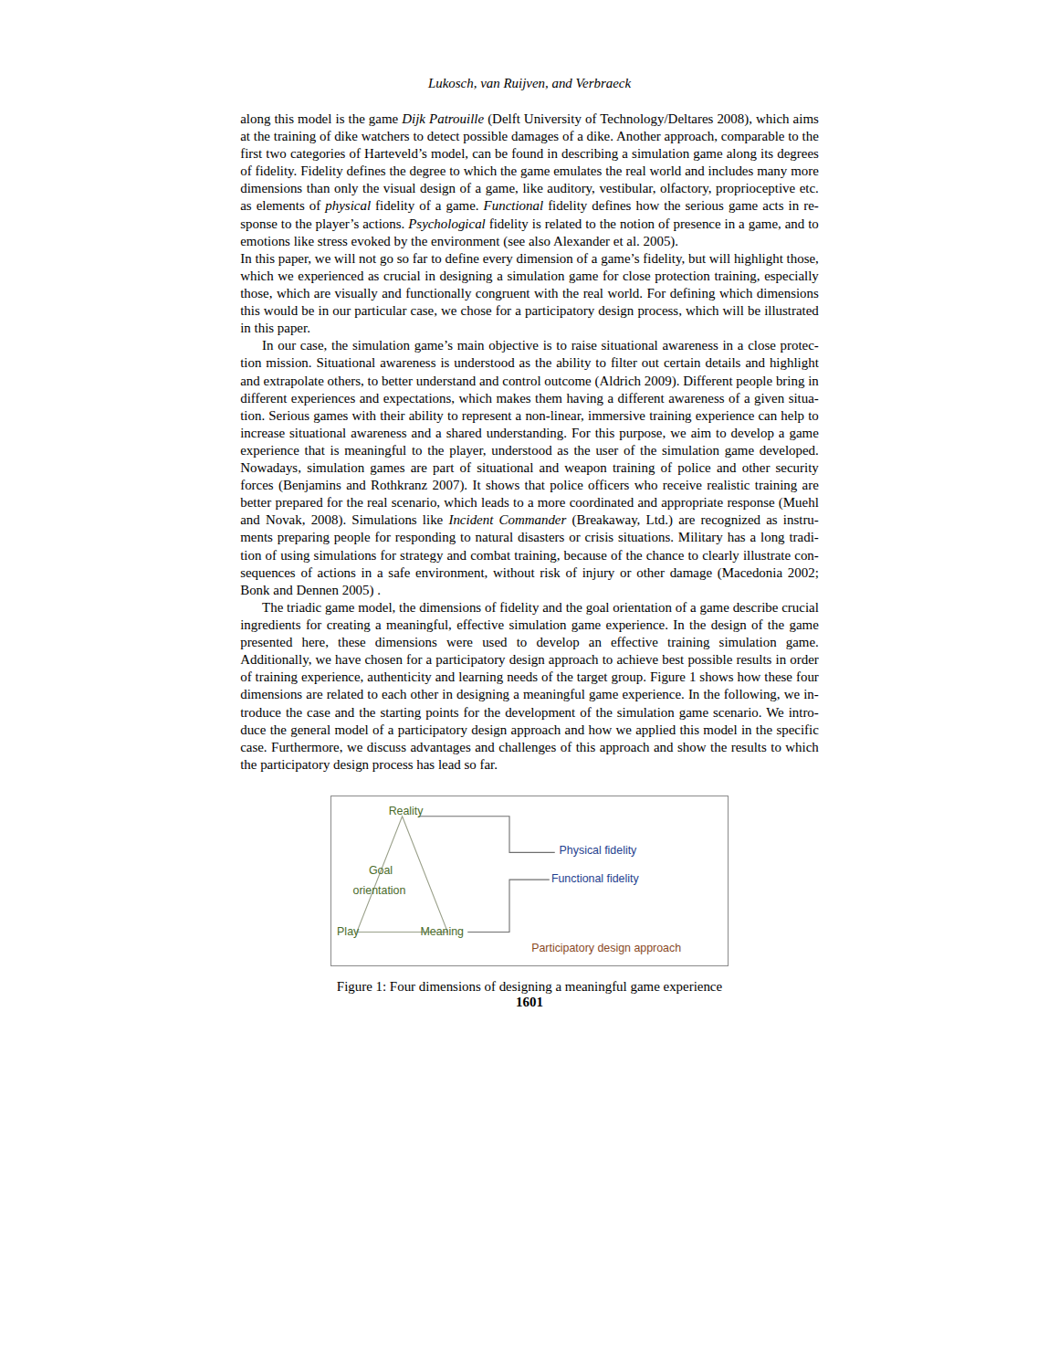Lukosch, van Ruijven, and Verbraeck
along this model is the game Dijk Patrouille (Delft University of Technology/Deltares 2008), which aims at the training of dike watchers to detect possible damages of a dike. Another approach, comparable to the first two categories of Harteveld’s model, can be found in describing a simulation game along its degrees of fidelity. Fidelity defines the degree to which the game emulates the real world and includes many more dimensions than only the visual design of a game, like auditory, vestibular, olfactory, proprioceptive etc. as elements of physical fidelity of a game. Functional fidelity defines how the serious game acts in response to the player’s actions. Psychological fidelity is related to the notion of presence in a game, and to emotions like stress evoked by the environment (see also Alexander et al. 2005).
In this paper, we will not go so far to define every dimension of a game’s fidelity, but will highlight those, which we experienced as crucial in designing a simulation game for close protection training, especially those, which are visually and functionally congruent with the real world. For defining which dimensions this would be in our particular case, we chose for a participatory design process, which will be illustrated in this paper.
In our case, the simulation game’s main objective is to raise situational awareness in a close protection mission. Situational awareness is understood as the ability to filter out certain details and highlight and extrapolate others, to better understand and control outcome (Aldrich 2009). Different people bring in different experiences and expectations, which makes them having a different awareness of a given situation. Serious games with their ability to represent a non-linear, immersive training experience can help to increase situational awareness and a shared understanding. For this purpose, we aim to develop a game experience that is meaningful to the player, understood as the user of the simulation game developed. Nowadays, simulation games are part of situational and weapon training of police and other security forces (Benjamins and Rothkranz 2007). It shows that police officers who receive realistic training are better prepared for the real scenario, which leads to a more coordinated and appropriate response (Muehl and Novak, 2008). Simulations like Incident Commander (Breakaway, Ltd.) are recognized as instruments preparing people for responding to natural disasters or crisis situations. Military has a long tradition of using simulations for strategy and combat training, because of the chance to clearly illustrate consequences of actions in a safe environment, without risk of injury or other damage (Macedonia 2002; Bonk and Dennen 2005) .
The triadic game model, the dimensions of fidelity and the goal orientation of a game describe crucial ingredients for creating a meaningful, effective simulation game experience. In the design of the game presented here, these dimensions were used to develop an effective training simulation game. Additionally, we have chosen for a participatory design approach to achieve best possible results in order of training experience, authenticity and learning needs of the target group. Figure 1 shows how these four dimensions are related to each other in designing a meaningful game experience. In the following, we introduce the case and the starting points for the development of the simulation game scenario. We introduce the general model of a participatory design approach and how we applied this model in the specific case. Furthermore, we discuss advantages and challenges of this approach and show the results to which the participatory design process has lead so far.
Reality Goal orientation Play Meaning Physical fidelity Functional fidelity Participatory design approach
Figure 1: Four dimensions of designing a meaningful game experience
1601